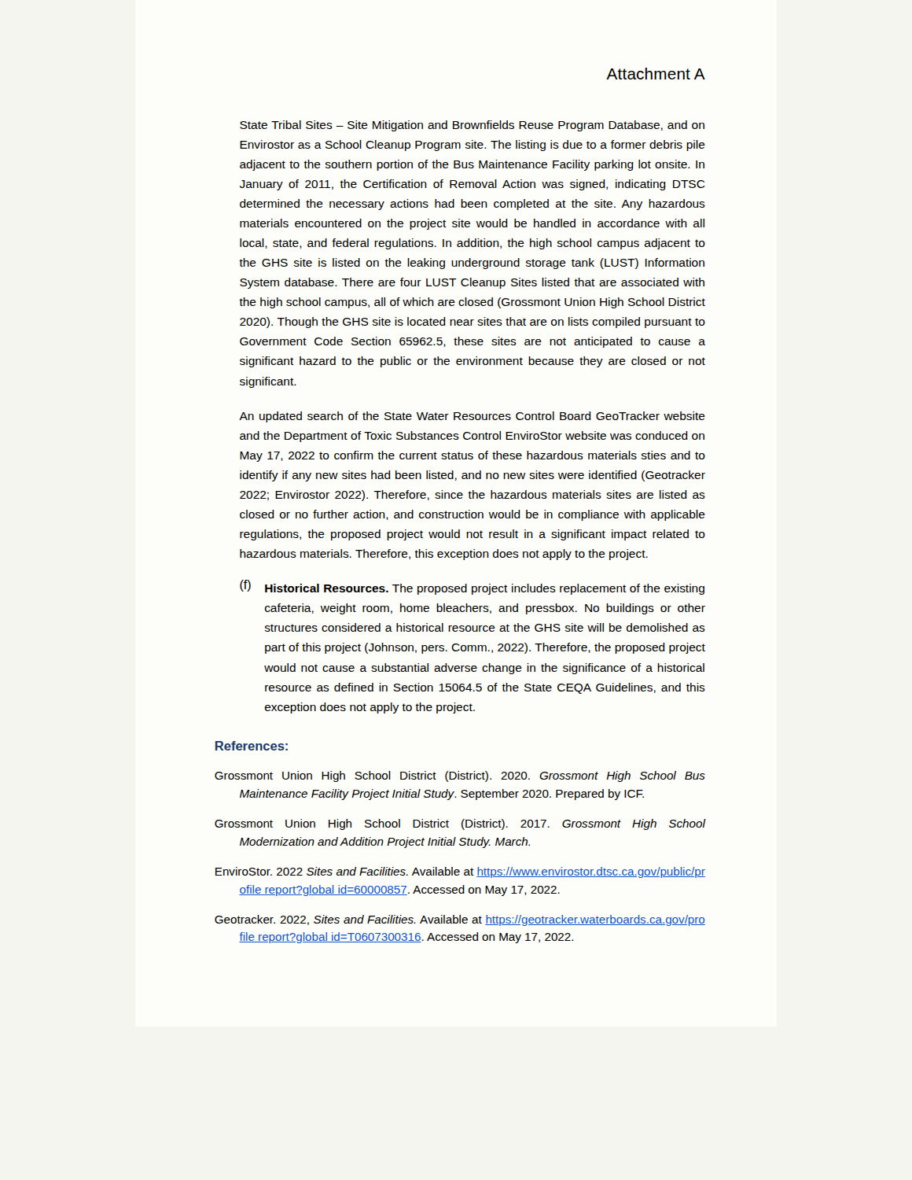Attachment A
State Tribal Sites – Site Mitigation and Brownfields Reuse Program Database, and on Envirostor as a School Cleanup Program site. The listing is due to a former debris pile adjacent to the southern portion of the Bus Maintenance Facility parking lot onsite. In January of 2011, the Certification of Removal Action was signed, indicating DTSC determined the necessary actions had been completed at the site. Any hazardous materials encountered on the project site would be handled in accordance with all local, state, and federal regulations. In addition, the high school campus adjacent to the GHS site is listed on the leaking underground storage tank (LUST) Information System database. There are four LUST Cleanup Sites listed that are associated with the high school campus, all of which are closed (Grossmont Union High School District 2020). Though the GHS site is located near sites that are on lists compiled pursuant to Government Code Section 65962.5, these sites are not anticipated to cause a significant hazard to the public or the environment because they are closed or not significant.
An updated search of the State Water Resources Control Board GeoTracker website and the Department of Toxic Substances Control EnviroStor website was conduced on May 17, 2022 to confirm the current status of these hazardous materials sties and to identify if any new sites had been listed, and no new sites were identified (Geotracker 2022; Envirostor 2022). Therefore, since the hazardous materials sites are listed as closed or no further action, and construction would be in compliance with applicable regulations, the proposed project would not result in a significant impact related to hazardous materials. Therefore, this exception does not apply to the project.
(f)
Historical Resources. The proposed project includes replacement of the existing cafeteria, weight room, home bleachers, and pressbox. No buildings or other structures considered a historical resource at the GHS site will be demolished as part of this project (Johnson, pers. Comm., 2022). Therefore, the proposed project would not cause a substantial adverse change in the significance of a historical resource as defined in Section 15064.5 of the State CEQA Guidelines, and this exception does not apply to the project.
References:
Grossmont Union High School District (District). 2020. Grossmont High School Bus Maintenance Facility Project Initial Study. September 2020. Prepared by ICF.
Grossmont Union High School District (District). 2017. Grossmont High School Modernization and Addition Project Initial Study. March.
EnviroStor. 2022 Sites and Facilities. Available at https://www.envirostor.dtsc.ca.gov/public/profile report?global id=60000857. Accessed on May 17, 2022.
Geotracker. 2022, Sites and Facilities. Available at https://geotracker.waterboards.ca.gov/profile report?global id=T0607300316. Accessed on May 17, 2022.